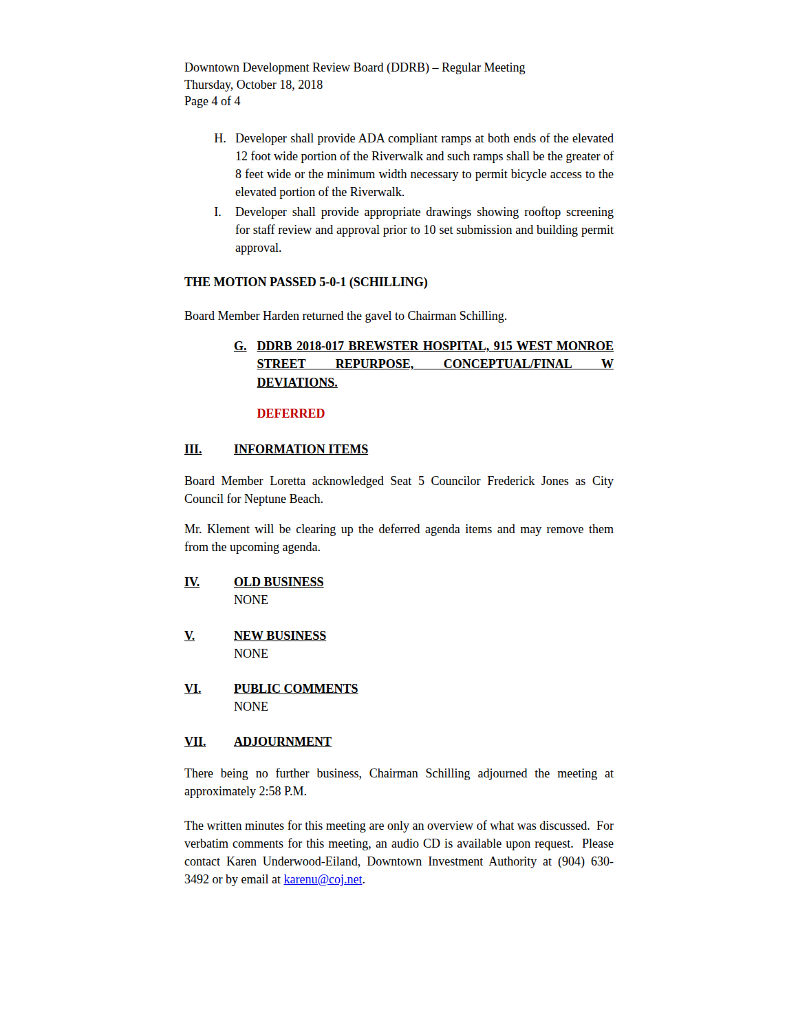Downtown Development Review Board (DDRB) – Regular Meeting
Thursday, October 18, 2018
Page 4 of 4
H.
Developer shall provide ADA compliant ramps at both ends of the elevated 12 foot wide portion of the Riverwalk and such ramps shall be the greater of 8 feet wide or the minimum width necessary to permit bicycle access to the elevated portion of the Riverwalk.
I.
Developer shall provide appropriate drawings showing rooftop screening for staff review and approval prior to 10 set submission and building permit approval.
THE MOTION PASSED 5-0-1 (SCHILLING)
Board Member Harden returned the gavel to Chairman Schilling.
G.
DDRB 2018-017 BREWSTER HOSPITAL, 915 WEST MONROE STREET REPURPOSE, CONCEPTUAL/FINAL W DEVIATIONS.
DEFERRED
III.
INFORMATION ITEMS
Board Member Loretta acknowledged Seat 5 Councilor Frederick Jones as City Council for Neptune Beach.
Mr. Klement will be clearing up the deferred agenda items and may remove them from the upcoming agenda.
IV.
OLD BUSINESS
NONE
V.
NEW BUSINESS
NONE
VI.
PUBLIC COMMENTS
NONE
VII.
ADJOURNMENT
There being no further business, Chairman Schilling adjourned the meeting at approximately 2:58 P.M.
The written minutes for this meeting are only an overview of what was discussed. For verbatim comments for this meeting, an audio CD is available upon request. Please contact Karen Underwood-Eiland, Downtown Investment Authority at (904) 630-3492 or by email at karenu@coj.net.